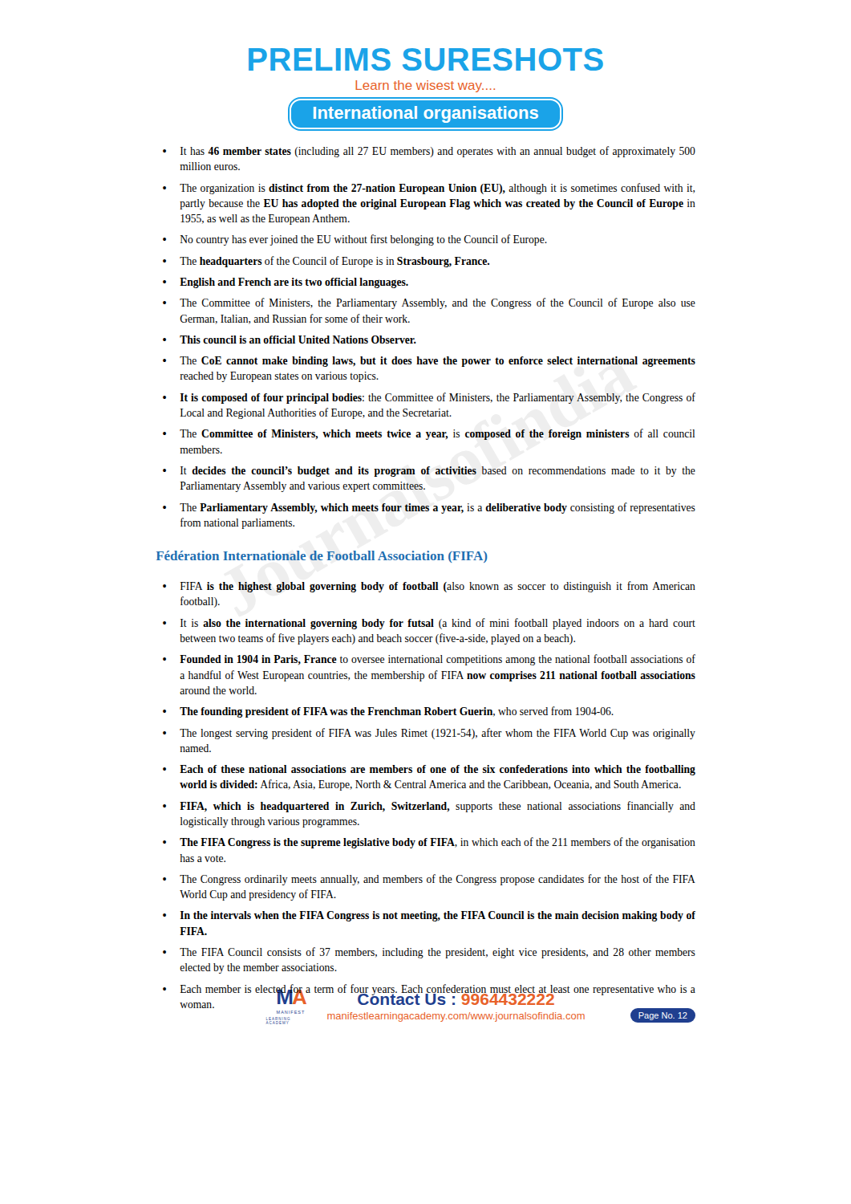Journalsofindia
PRELIMS SURESHOTS
Learn the wisest way....
International organisations
It has 46 member states (including all 27 EU members) and operates with an annual budget of approximately 500 million euros.
The organization is distinct from the 27-nation European Union (EU), although it is sometimes confused with it, partly because the EU has adopted the original European Flag which was created by the Council of Europe in 1955, as well as the European Anthem.
No country has ever joined the EU without first belonging to the Council of Europe.
The headquarters of the Council of Europe is in Strasbourg, France.
English and French are its two official languages.
The Committee of Ministers, the Parliamentary Assembly, and the Congress of the Council of Europe also use German, Italian, and Russian for some of their work.
This council is an official United Nations Observer.
The CoE cannot make binding laws, but it does have the power to enforce select international agreements reached by European states on various topics.
It is composed of four principal bodies: the Committee of Ministers, the Parliamentary Assembly, the Congress of Local and Regional Authorities of Europe, and the Secretariat.
The Committee of Ministers, which meets twice a year, is composed of the foreign ministers of all council members.
It decides the council’s budget and its program of activities based on recommendations made to it by the Parliamentary Assembly and various expert committees.
The Parliamentary Assembly, which meets four times a year, is a deliberative body consisting of representatives from national parliaments.
Fédération Internationale de Football Association (FIFA)
FIFA is the highest global governing body of football (also known as soccer to distinguish it from American football).
It is also the international governing body for futsal (a kind of mini football played indoors on a hard court between two teams of five players each) and beach soccer (five-a-side, played on a beach).
Founded in 1904 in Paris, France to oversee international competitions among the national football associations of a handful of West European countries, the membership of FIFA now comprises 211 national football associations around the world.
The founding president of FIFA was the Frenchman Robert Guerin, who served from 1904-06.
The longest serving president of FIFA was Jules Rimet (1921-54), after whom the FIFA World Cup was originally named.
Each of these national associations are members of one of the six confederations into which the footballing world is divided: Africa, Asia, Europe, North & Central America and the Caribbean, Oceania, and South America.
FIFA, which is headquartered in Zurich, Switzerland, supports these national associations financially and logistically through various programmes.
The FIFA Congress is the supreme legislative body of FIFA, in which each of the 211 members of the organisation has a vote.
The Congress ordinarily meets annually, and members of the Congress propose candidates for the host of the FIFA World Cup and presidency of FIFA.
In the intervals when the FIFA Congress is not meeting, the FIFA Council is the main decision making body of FIFA.
The FIFA Council consists of 37 members, including the president, eight vice presidents, and 28 other members elected by the member associations.
Each member is elected for a term of four years. Each confederation must elect at least one representative who is a woman.
MA
MANIFEST
LEARNING ACADEMY
Contact Us : 9964432222
manifestlearningacademy.com/www.journalsofindia.com
Page No. 12